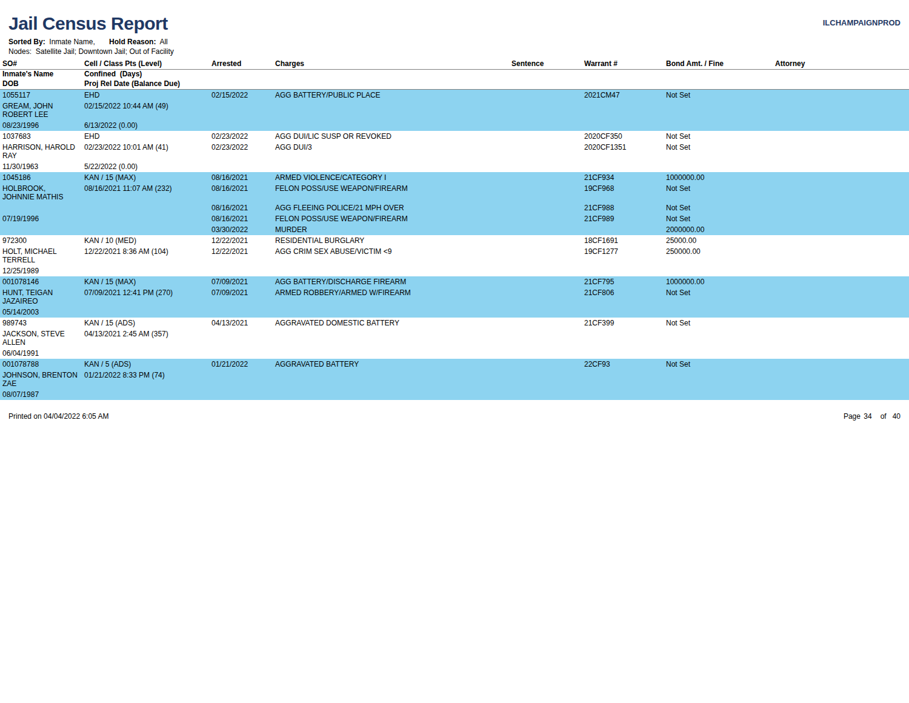ILCHAMPAIGNPROD
Jail Census Report
Sorted By: Inmate Name, Hold Reason: All
Nodes: Satellite Jail; Downtown Jail; Out of Facility
| SO# | Cell / Class Pts (Level) | Arrested | Charges | Sentence | Warrant # | Bond Amt. / Fine | Attorney |
| --- | --- | --- | --- | --- | --- | --- | --- |
| Inmate's Name | Confined (Days) | | | | | | |
| DOB | Proj Rel Date (Balance Due) | | | | | | |
| 1055117 | EHD | 02/15/2022 | AGG BATTERY/PUBLIC PLACE | | 2021CM47 | Not Set | |
| GREAM, JOHN ROBERT LEE | 02/15/2022 10:44 AM (49) | | | | | | |
| 08/23/1996 | 6/13/2022 (0.00) | | | | | | |
| 1037683 | EHD | 02/23/2022 | AGG DUI/LIC SUSP OR REVOKED | | 2020CF350 | Not Set | |
| HARRISON, HAROLD RAY | 02/23/2022 10:01 AM (41) | 02/23/2022 | AGG DUI/3 | | 2020CF1351 | Not Set | |
| 11/30/1963 | 5/22/2022 (0.00) | | | | | | |
| 1045186 | KAN / 15 (MAX) | 08/16/2021 | ARMED VIOLENCE/CATEGORY I | | 21CF934 | 1000000.00 | |
| HOLBROOK, JOHNNIE MATHIS | 08/16/2021 11:07 AM (232) | 08/16/2021 | FELON POSS/USE WEAPON/FIREARM | | 19CF968 | Not Set | |
| | | 08/16/2021 | AGG FLEEING POLICE/21 MPH OVER | | 21CF988 | Not Set | |
| 07/19/1996 | | 08/16/2021 | FELON POSS/USE WEAPON/FIREARM | | 21CF989 | Not Set | |
| | | 03/30/2022 | MURDER | | | 2000000.00 | |
| 972300 | KAN / 10 (MED) | 12/22/2021 | RESIDENTIAL BURGLARY | | 18CF1691 | 25000.00 | |
| HOLT, MICHAEL TERRELL | 12/22/2021 8:36 AM (104) | 12/22/2021 | AGG CRIM SEX ABUSE/VICTIM <9 | | 19CF1277 | 250000.00 | |
| 12/25/1989 | | | | | | | |
| 001078146 | KAN / 15 (MAX) | 07/09/2021 | AGG BATTERY/DISCHARGE FIREARM | | 21CF795 | 1000000.00 | |
| HUNT, TEIGAN JAZAIREO | 07/09/2021 12:41 PM (270) | 07/09/2021 | ARMED ROBBERY/ARMED W/FIREARM | | 21CF806 | Not Set | |
| 05/14/2003 | | | | | | | |
| 989743 | KAN / 15 (ADS) | 04/13/2021 | AGGRAVATED DOMESTIC BATTERY | | 21CF399 | Not Set | |
| JACKSON, STEVE ALLEN | 04/13/2021 2:45 AM (357) | | | | | | |
| 06/04/1991 | | | | | | | |
| 001078788 | KAN / 5 (ADS) | 01/21/2022 | AGGRAVATED BATTERY | | 22CF93 | Not Set | |
| JOHNSON, BRENTON ZAE | 01/21/2022 8:33 PM (74) | | | | | | |
| 08/07/1987 | | | | | | | |
Printed on 04/04/2022 6:05 AM
Page 34of 40